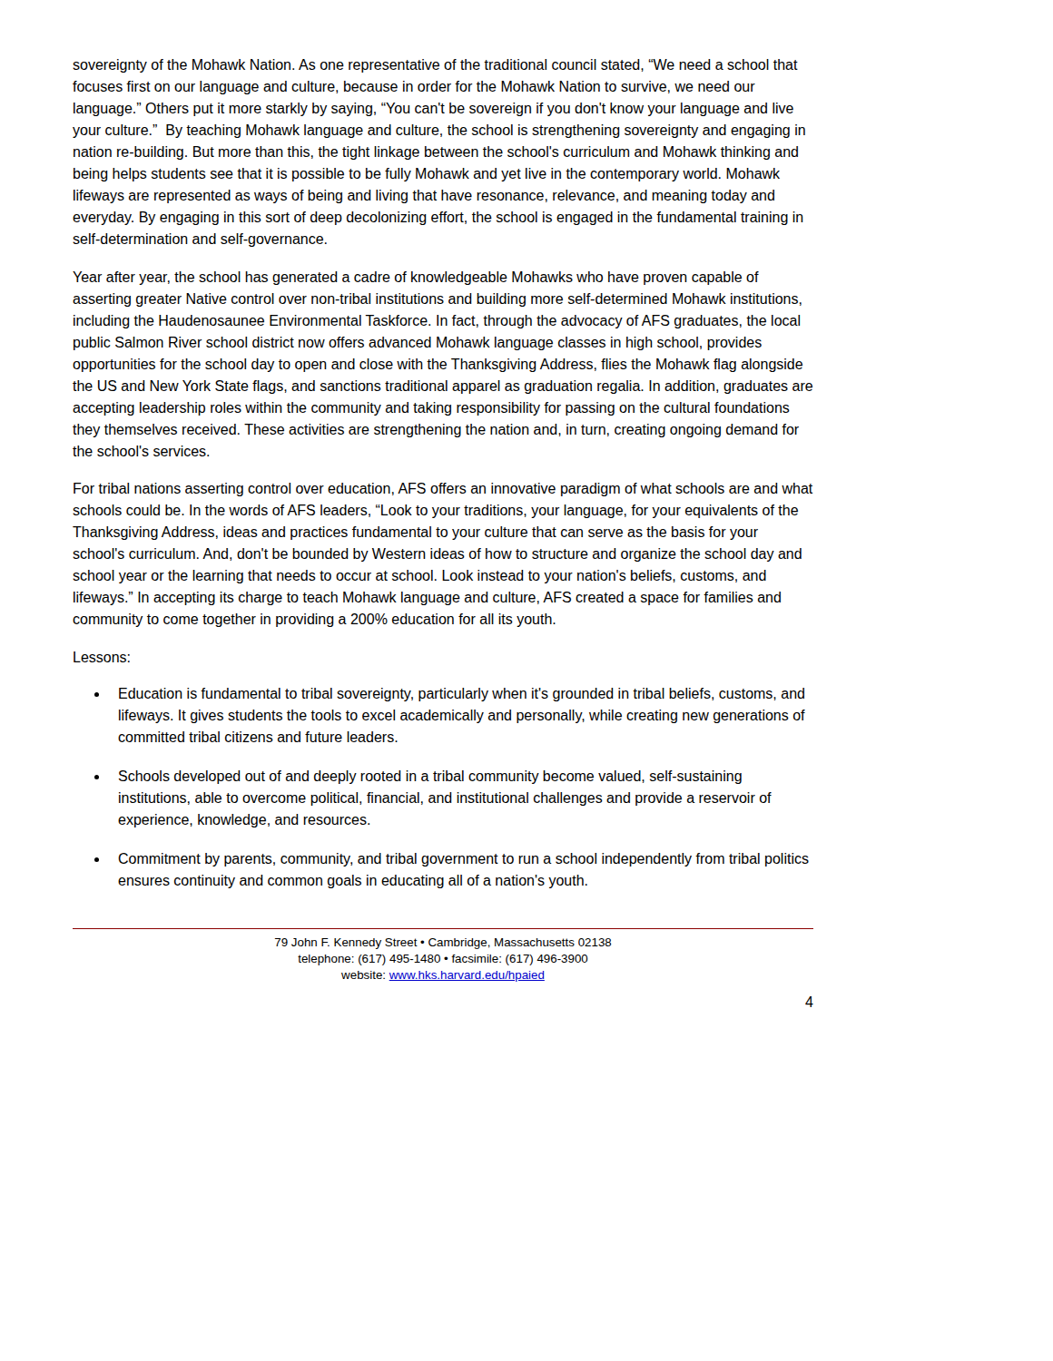sovereignty of the Mohawk Nation. As one representative of the traditional council stated, “We need a school that focuses first on our language and culture, because in order for the Mohawk Nation to survive, we need our language.” Others put it more starkly by saying, “You can't be sovereign if you don't know your language and live your culture.” By teaching Mohawk language and culture, the school is strengthening sovereignty and engaging in nation re-building. But more than this, the tight linkage between the school's curriculum and Mohawk thinking and being helps students see that it is possible to be fully Mohawk and yet live in the contemporary world. Mohawk lifeways are represented as ways of being and living that have resonance, relevance, and meaning today and everyday. By engaging in this sort of deep decolonizing effort, the school is engaged in the fundamental training in self-determination and self-governance.
Year after year, the school has generated a cadre of knowledgeable Mohawks who have proven capable of asserting greater Native control over non-tribal institutions and building more self-determined Mohawk institutions, including the Haudenosaunee Environmental Taskforce. In fact, through the advocacy of AFS graduates, the local public Salmon River school district now offers advanced Mohawk language classes in high school, provides opportunities for the school day to open and close with the Thanksgiving Address, flies the Mohawk flag alongside the US and New York State flags, and sanctions traditional apparel as graduation regalia. In addition, graduates are accepting leadership roles within the community and taking responsibility for passing on the cultural foundations they themselves received. These activities are strengthening the nation and, in turn, creating ongoing demand for the school's services.
For tribal nations asserting control over education, AFS offers an innovative paradigm of what schools are and what schools could be. In the words of AFS leaders, “Look to your traditions, your language, for your equivalents of the Thanksgiving Address, ideas and practices fundamental to your culture that can serve as the basis for your school's curriculum. And, don't be bounded by Western ideas of how to structure and organize the school day and school year or the learning that needs to occur at school. Look instead to your nation's beliefs, customs, and lifeways.” In accepting its charge to teach Mohawk language and culture, AFS created a space for families and community to come together in providing a 200% education for all its youth.
Lessons:
Education is fundamental to tribal sovereignty, particularly when it's grounded in tribal beliefs, customs, and lifeways. It gives students the tools to excel academically and personally, while creating new generations of committed tribal citizens and future leaders.
Schools developed out of and deeply rooted in a tribal community become valued, self-sustaining institutions, able to overcome political, financial, and institutional challenges and provide a reservoir of experience, knowledge, and resources.
Commitment by parents, community, and tribal government to run a school independently from tribal politics ensures continuity and common goals in educating all of a nation's youth.
79 John F. Kennedy Street • Cambridge, Massachusetts 02138
telephone: (617) 495-1480 • facsimile: (617) 496-3900
website: www.hks.harvard.edu/hpaied
4